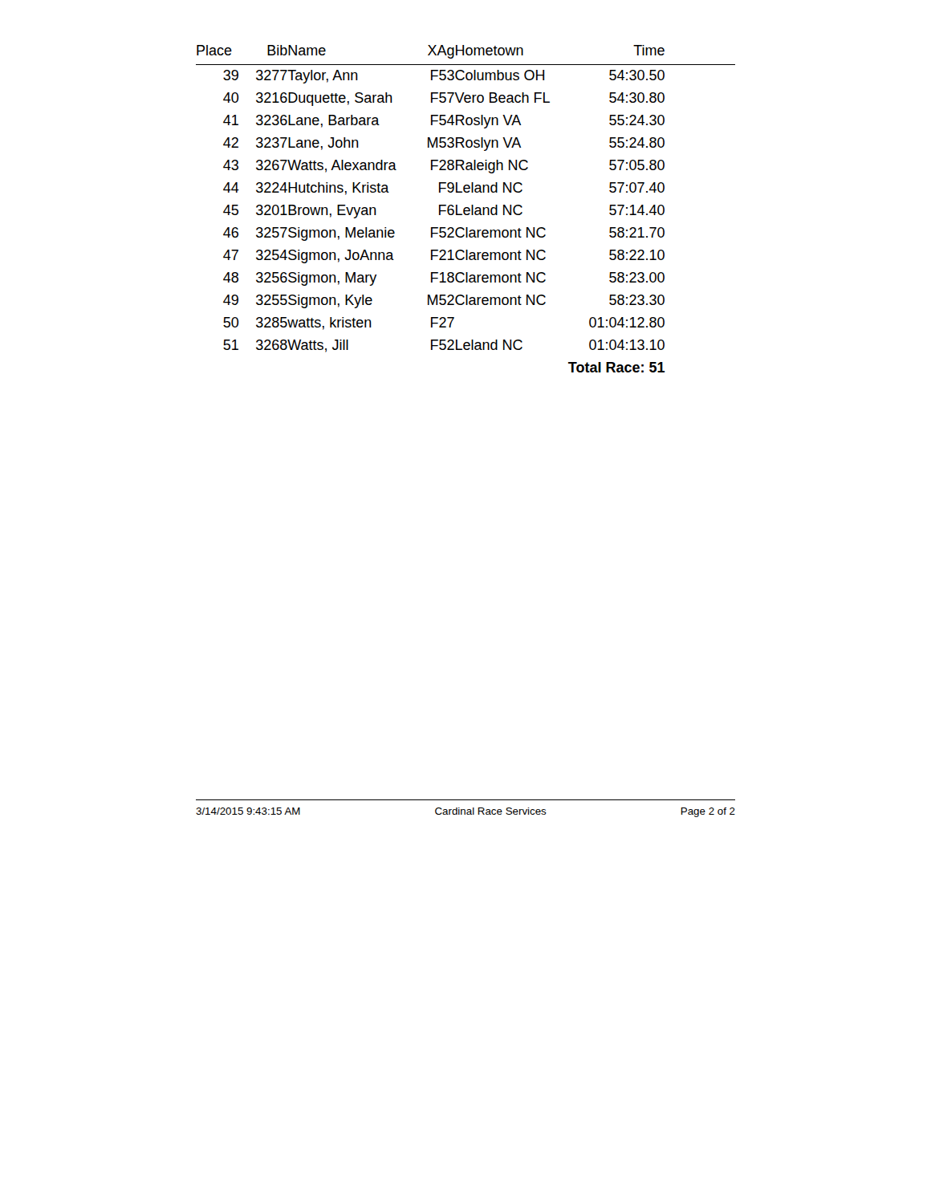| Place | Bib | Name | XAg | Hometown | Time | |
| --- | --- | --- | --- | --- | --- | --- |
| 39 | 3277 | Taylor, Ann | F53 | Columbus OH | 54:30.50 | |
| 40 | 3216 | Duquette, Sarah | F57 | Vero Beach FL | 54:30.80 | |
| 41 | 3236 | Lane, Barbara | F54 | Roslyn VA | 55:24.30 | |
| 42 | 3237 | Lane, John | M53 | Roslyn VA | 55:24.80 | |
| 43 | 3267 | Watts, Alexandra | F28 | Raleigh NC | 57:05.80 | |
| 44 | 3224 | Hutchins, Krista | F9 | Leland NC | 57:07.40 | |
| 45 | 3201 | Brown, Evyan | F6 | Leland NC | 57:14.40 | |
| 46 | 3257 | Sigmon, Melanie | F52 | Claremont NC | 58:21.70 | |
| 47 | 3254 | Sigmon, JoAnna | F21 | Claremont NC | 58:22.10 | |
| 48 | 3256 | Sigmon, Mary | F18 | Claremont NC | 58:23.00 | |
| 49 | 3255 | Sigmon, Kyle | M52 | Claremont NC | 58:23.30 | |
| 50 | 3285 | watts, kristen | F27 | | 01:04:12.80 | |
| 51 | 3268 | Watts, Jill | F52 | Leland NC | 01:04:13.10 | |
| Total Race: 51 | |
3/14/2015 9:43:15 AM
Cardinal Race Services
Page 2 of 2